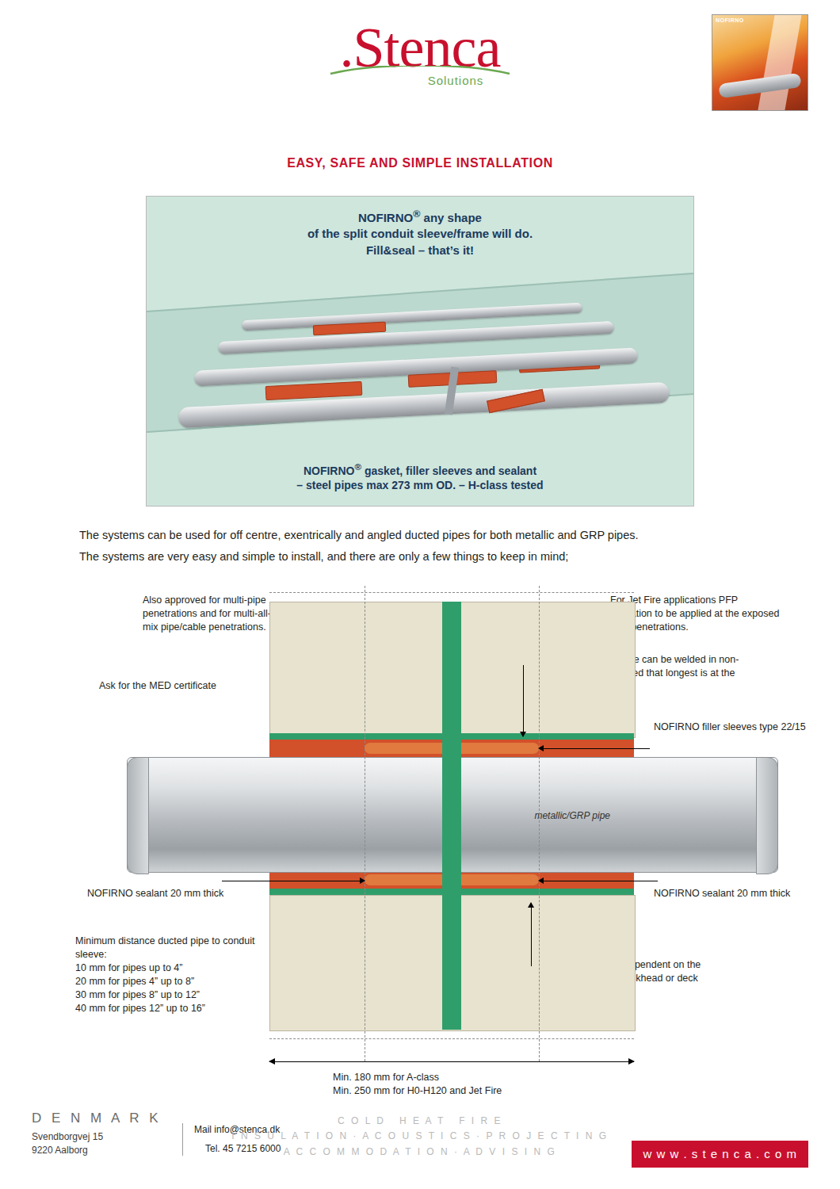. Stenca
Solutions
NOFIRNO
EASY, SAFE AND SIMPLE INSTALLATION
NOFIRNO® any shape
of the split conduit sleeve/frame will do.
Fill&seal – that’s it!
NOFIRNO® gasket, filler sleeves and sealant
– steel pipes max 273 mm OD. – H-class tested
The systems can be used for off centre, exentrically and angled ducted pipes for both metallic and GRP pipes.
The systems are very easy and simple to install, and there are only a few things to keep in mind;
Also approved for multi-pipe penetrations and for multi-all-mix pipe/cable penetrations.
Ask for the MED certificate
NOFIRNO sealant 20 mm thick
Minimum distance ducted pipe to conduit sleeve:
10 mm for pipes up to 4”
20 mm for pipes 4” up to 8”
30 mm for pipes 8” up to 12”
40 mm for pipes 12” up to 16”
For Jet Fire applications PFP insulation to be applied at the exposed side penetrations.
Conduct sleeve/frame can be welded in non-symmetrically provided that longest is at the insulated side
NOFIRNO filler sleeves type 22/15
NOFIRNO sealant 20 mm thick
Steel or aluminium dependent on the construction of the bulkhead or deck
metallic/GRP pipe
Min. 180 mm for A-class
Min. 250 mm for H0-H120 and Jet Fire
D E N M A R K
Svendborgvej 15
9220 Aalborg
Mail info@stenca.dk
Tel. 45 7215 6000
C O L D H E A T F I R E
I N S U L A T I O N · A C O U S T I C S · P R O J E C T I N G
A C C O M M O D A T I O N · A D V I S I N G
w w w . s t e n c a . c o m